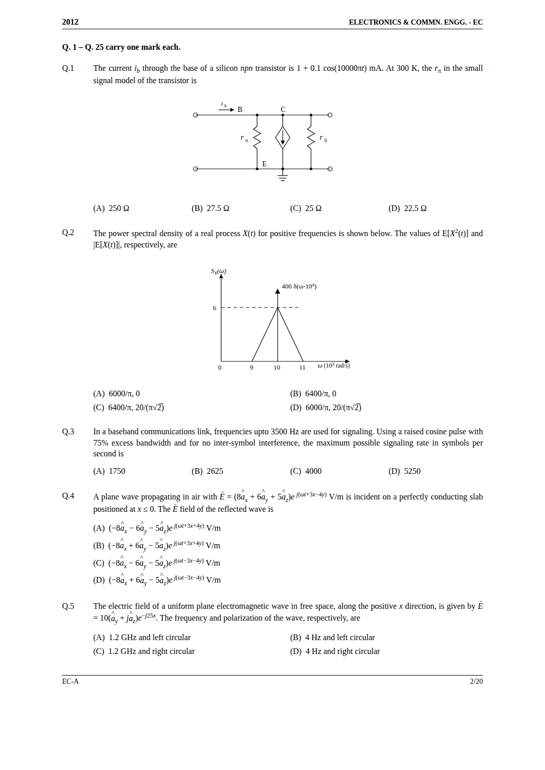2012 ELECTRONICS & COMMN. ENGG. - EC
Q. 1 – Q. 25 carry one mark each.
Q.1
The current ib through the base of a silicon npn transistor is 1 + 0.1 cos(10000πt) mA. At 300 K, the rπ in the small signal model of the transistor is
i b B C r π r 0 E
(A) 250 Ω (B) 27.5 Ω (C) 25 Ω (D) 22.5 Ω
Q.2
The power spectral density of a real process X(t) for positive frequencies is shown below. The values of E[X2(t)] and |E[X(t)]|, respectively, are
SX(ω) 6 400 δ(ω-104) 0 9 10 11 ω (103 rad/s)
(A) 6000/π, 0 (B) 6400/π, 0 (C) 6400/π, 20/(π√2̅) (D) 6000/π, 20/(π√2̅)
Q.3
In a baseband communications link, frequencies upto 3500 Hz are used for signaling. Using a raised cosine pulse with 75% excess bandwidth and for no inter-symbol interference, the maximum possible signaling rate in symbols per second is
(A) 1750 (B) 2625 (C) 4000 (D) 5250
Q.4
A plane wave propagating in air with E = (8ax + 6ay + 5az)e j(ωt+3x−4y) V/m is incident on a perfectly conducting slab positioned at x ≤ 0. The E field of the reflected wave is
(A) (−8ax − 6ay − 5az)e j(ωt+3x+4y) V/m (B) (−8ax + 6ay − 5az)e j(ωt+3x+4y) V/m (C) (−8ax − 6ay − 5az)e j(ωt−3x−4y) V/m (D) (−8ax + 6ay − 5az)e j(ωt−3x−4y) V/m
Q.5
The electric field of a uniform plane electromagnetic wave in free space, along the positive x direction, is given by E = 10(ay + jaz)e−j25x. The frequency and polarization of the wave, respectively, are
(A) 1.2 GHz and left circular (B) 4 Hz and left circular (C) 1.2 GHz and right circular (D) 4 Hz and right circular
EC-A 2/20